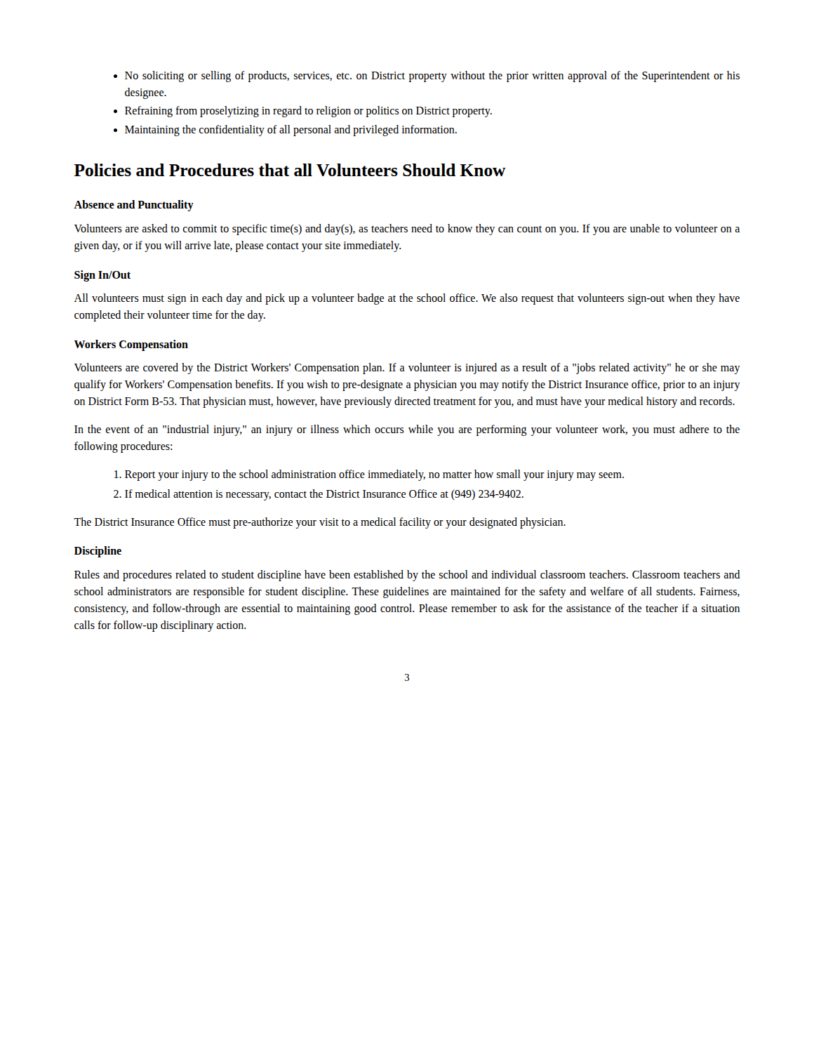No soliciting or selling of products, services, etc. on District property without the prior written approval of the Superintendent or his designee.
Refraining from proselytizing in regard to religion or politics on District property.
Maintaining the confidentiality of all personal and privileged information.
Policies and Procedures that all Volunteers Should Know
Absence and Punctuality
Volunteers are asked to commit to specific time(s) and day(s), as teachers need to know they can count on you. If you are unable to volunteer on a given day, or if you will arrive late, please contact your site immediately.
Sign In/Out
All volunteers must sign in each day and pick up a volunteer badge at the school office. We also request that volunteers sign-out when they have completed their volunteer time for the day.
Workers Compensation
Volunteers are covered by the District Workers' Compensation plan. If a volunteer is injured as a result of a "jobs related activity" he or she may qualify for Workers' Compensation benefits. If you wish to pre-designate a physician you may notify the District Insurance office, prior to an injury on District Form B-53. That physician must, however, have previously directed treatment for you, and must have your medical history and records.
In the event of an "industrial injury," an injury or illness which occurs while you are performing your volunteer work, you must adhere to the following procedures:
Report your injury to the school administration office immediately, no matter how small your injury may seem.
If medical attention is necessary, contact the District Insurance Office at (949) 234-9402.
The District Insurance Office must pre-authorize your visit to a medical facility or your designated physician.
Discipline
Rules and procedures related to student discipline have been established by the school and individual classroom teachers. Classroom teachers and school administrators are responsible for student discipline. These guidelines are maintained for the safety and welfare of all students. Fairness, consistency, and follow-through are essential to maintaining good control. Please remember to ask for the assistance of the teacher if a situation calls for follow-up disciplinary action.
3